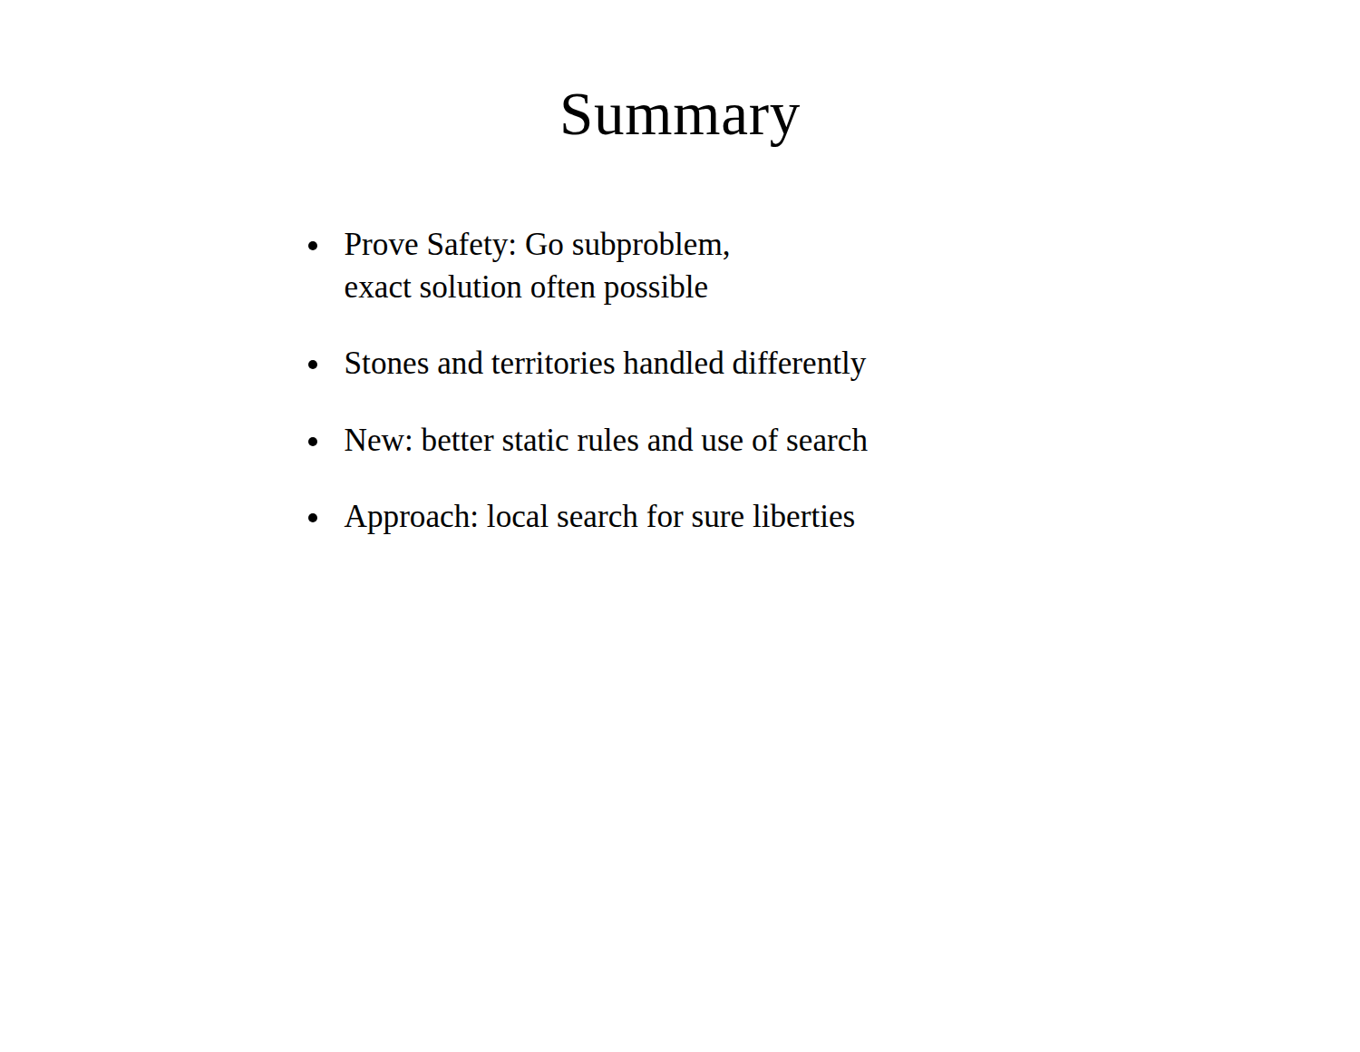Summary
Prove Safety: Go subproblem,
exact solution often possible
Stones and territories handled differently
New: better static rules and use of search
Approach: local search for sure liberties